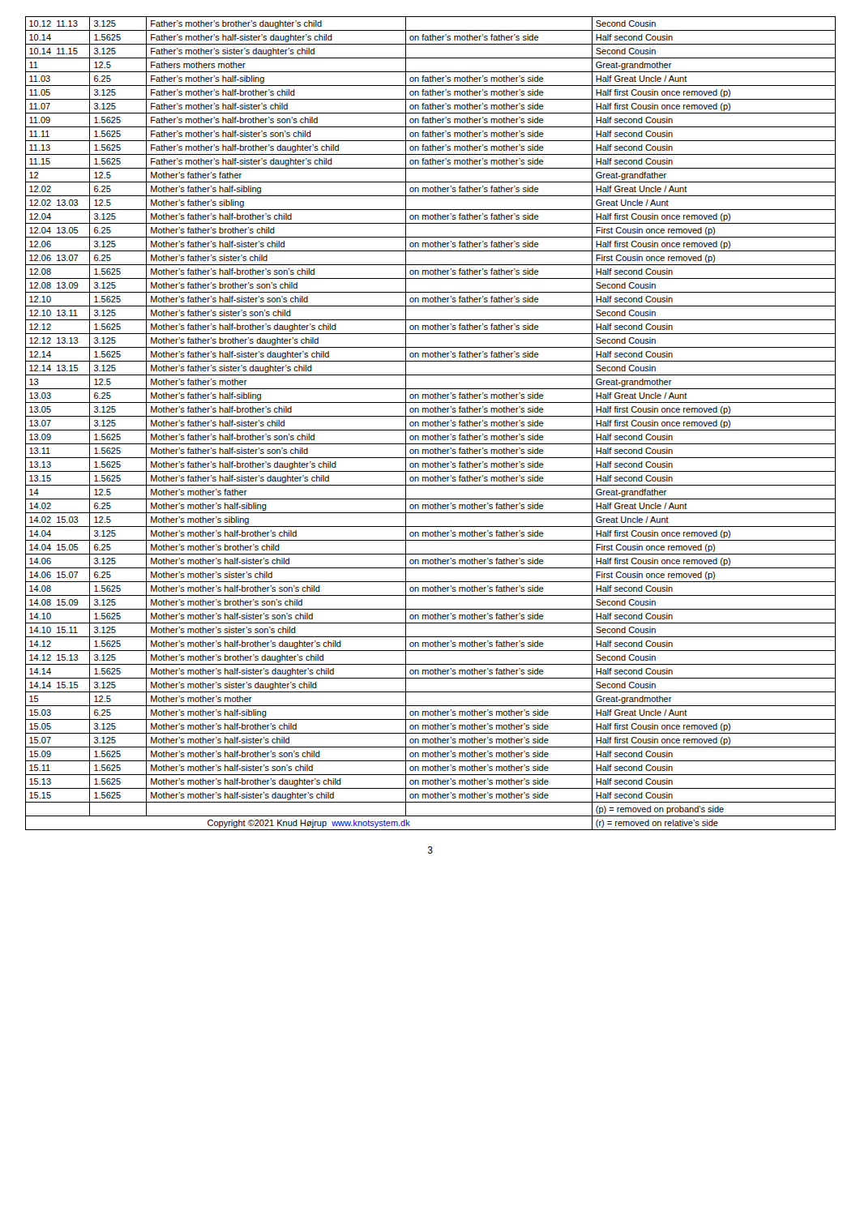| 10.12 11.13 | 3.125 | Father’s mother’s brother’s daughter’s child | | Second Cousin |
| 10.14 | 1.5625 | Father’s mother’s half-sister’s daughter’s child | on father’s mother’s father’s side | Half second Cousin |
| 10.14 11.15 | 3.125 | Father’s mother’s sister’s daughter’s child | | Second Cousin |
| 11 | 12.5 | Fathers mothers mother | | Great-grandmother |
| 11.03 | 6.25 | Father’s mother’s half-sibling | on father’s mother’s mother’s side | Half Great Uncle / Aunt |
| 11.05 | 3.125 | Father’s mother’s half-brother’s child | on father’s mother’s mother’s side | Half first Cousin once removed (p) |
| 11.07 | 3.125 | Father’s mother’s half-sister’s child | on father’s mother’s mother’s side | Half first Cousin once removed (p) |
| 11.09 | 1.5625 | Father’s mother’s half-brother’s son’s child | on father’s mother’s mother’s side | Half second Cousin |
| 11.11 | 1.5625 | Father’s mother’s half-sister’s son’s child | on father’s mother’s mother’s side | Half second Cousin |
| 11.13 | 1.5625 | Father’s mother’s half-brother’s daughter’s child | on father’s mother’s mother’s side | Half second Cousin |
| 11.15 | 1.5625 | Father’s mother’s half-sister’s daughter’s child | on father’s mother’s mother’s side | Half second Cousin |
| 12 | 12.5 | Mother’s father’s father | | Great-grandfather |
| 12.02 | 6.25 | Mother’s father’s half-sibling | on mother’s father’s father’s side | Half Great Uncle / Aunt |
| 12.02 13.03 | 12.5 | Mother’s father’s sibling | | Great Uncle / Aunt |
| 12.04 | 3.125 | Mother’s father’s half-brother’s child | on mother’s father’s father’s side | Half first Cousin once removed (p) |
| 12.04 13.05 | 6.25 | Mother’s father’s brother’s child | | First Cousin once removed (p) |
| 12.06 | 3.125 | Mother’s father’s half-sister’s child | on mother’s father’s father’s side | Half first Cousin once removed (p) |
| 12.06 13.07 | 6.25 | Mother’s father’s sister’s child | | First Cousin once removed (p) |
| 12.08 | 1.5625 | Mother’s father’s half-brother’s son’s child | on mother’s father’s father’s side | Half second Cousin |
| 12.08 13.09 | 3.125 | Mother’s father’s brother’s son’s child | | Second Cousin |
| 12.10 | 1.5625 | Mother’s father’s half-sister’s son’s child | on mother’s father’s father’s side | Half second Cousin |
| 12.10 13.11 | 3.125 | Mother’s father’s sister’s son’s child | | Second Cousin |
| 12.12 | 1.5625 | Mother’s father’s half-brother’s daughter’s child | on mother’s father’s father’s side | Half second Cousin |
| 12.12 13.13 | 3.125 | Mother’s father’s brother’s daughter’s child | | Second Cousin |
| 12.14 | 1.5625 | Mother’s father’s half-sister’s daughter’s child | on mother’s father’s father’s side | Half second Cousin |
| 12.14 13.15 | 3.125 | Mother’s father’s sister’s daughter’s child | | Second Cousin |
| 13 | 12.5 | Mother’s father’s mother | | Great-grandmother |
| 13.03 | 6.25 | Mother’s father’s half-sibling | on mother’s father’s mother’s side | Half Great Uncle / Aunt |
| 13.05 | 3.125 | Mother’s father’s half-brother’s child | on mother’s father’s mother’s side | Half first Cousin once removed (p) |
| 13.07 | 3.125 | Mother’s father’s half-sister’s child | on mother’s father’s mother’s side | Half first Cousin once removed (p) |
| 13.09 | 1.5625 | Mother’s father’s half-brother’s son’s child | on mother’s father’s mother’s side | Half second Cousin |
| 13.11 | 1.5625 | Mother’s father’s half-sister’s son’s child | on mother’s father’s mother’s side | Half second Cousin |
| 13.13 | 1.5625 | Mother’s father’s half-brother’s daughter’s child | on mother’s father’s mother’s side | Half second Cousin |
| 13.15 | 1.5625 | Mother’s father’s half-sister’s daughter’s child | on mother’s father’s mother’s side | Half second Cousin |
| 14 | 12.5 | Mother’s mother’s father | | Great-grandfather |
| 14.02 | 6.25 | Mother’s mother’s half-sibling | on mother’s mother’s father’s side | Half Great Uncle / Aunt |
| 14.02 15.03 | 12.5 | Mother’s mother’s sibling | | Great Uncle / Aunt |
| 14.04 | 3.125 | Mother’s mother’s half-brother’s child | on mother’s mother’s father’s side | Half first Cousin once removed (p) |
| 14.04 15.05 | 6.25 | Mother’s mother’s brother’s child | | First Cousin once removed (p) |
| 14.06 | 3.125 | Mother’s mother’s half-sister’s child | on mother’s mother’s father’s side | Half first Cousin once removed (p) |
| 14.06 15.07 | 6.25 | Mother’s mother’s sister’s child | | First Cousin once removed (p) |
| 14.08 | 1.5625 | Mother’s mother’s half-brother’s son’s child | on mother’s mother’s father’s side | Half second Cousin |
| 14.08 15.09 | 3.125 | Mother’s mother’s brother’s son’s child | | Second Cousin |
| 14.10 | 1.5625 | Mother’s mother’s half-sister’s son’s child | on mother’s mother’s father’s side | Half second Cousin |
| 14.10 15.11 | 3.125 | Mother’s mother’s sister’s son’s child | | Second Cousin |
| 14.12 | 1.5625 | Mother’s mother’s half-brother’s daughter’s child | on mother’s mother’s father’s side | Half second Cousin |
| 14.12 15.13 | 3.125 | Mother’s mother’s brother’s daughter’s child | | Second Cousin |
| 14.14 | 1.5625 | Mother’s mother’s half-sister’s daughter’s child | on mother’s mother’s father’s side | Half second Cousin |
| 14.14 15.15 | 3.125 | Mother’s mother’s sister’s daughter’s child | | Second Cousin |
| 15 | 12.5 | Mother’s mother’s mother | | Great-grandmother |
| 15.03 | 6.25 | Mother’s mother’s half-sibling | on mother’s mother’s mother’s side | Half Great Uncle / Aunt |
| 15.05 | 3.125 | Mother’s mother’s half-brother’s child | on mother’s mother’s mother’s side | Half first Cousin once removed (p) |
| 15.07 | 3.125 | Mother’s mother’s half-sister’s child | on mother’s mother’s mother’s side | Half first Cousin once removed (p) |
| 15.09 | 1.5625 | Mother’s mother’s half-brother’s son’s child | on mother’s mother’s mother’s side | Half second Cousin |
| 15.11 | 1.5625 | Mother’s mother’s half-sister’s son’s child | on mother’s mother’s mother’s side | Half second Cousin |
| 15.13 | 1.5625 | Mother’s mother’s half-brother’s daughter’s child | on mother’s mother’s mother’s side | Half second Cousin |
| 15.15 | 1.5625 | Mother’s mother’s half-sister’s daughter’s child | on mother’s mother’s mother’s side | Half second Cousin |
| | | | | (p) = removed on proband’s side |
| Copyright ©2021 Knud Højrup www.knotsystem.dk | (r) = removed on relative’s side |
3